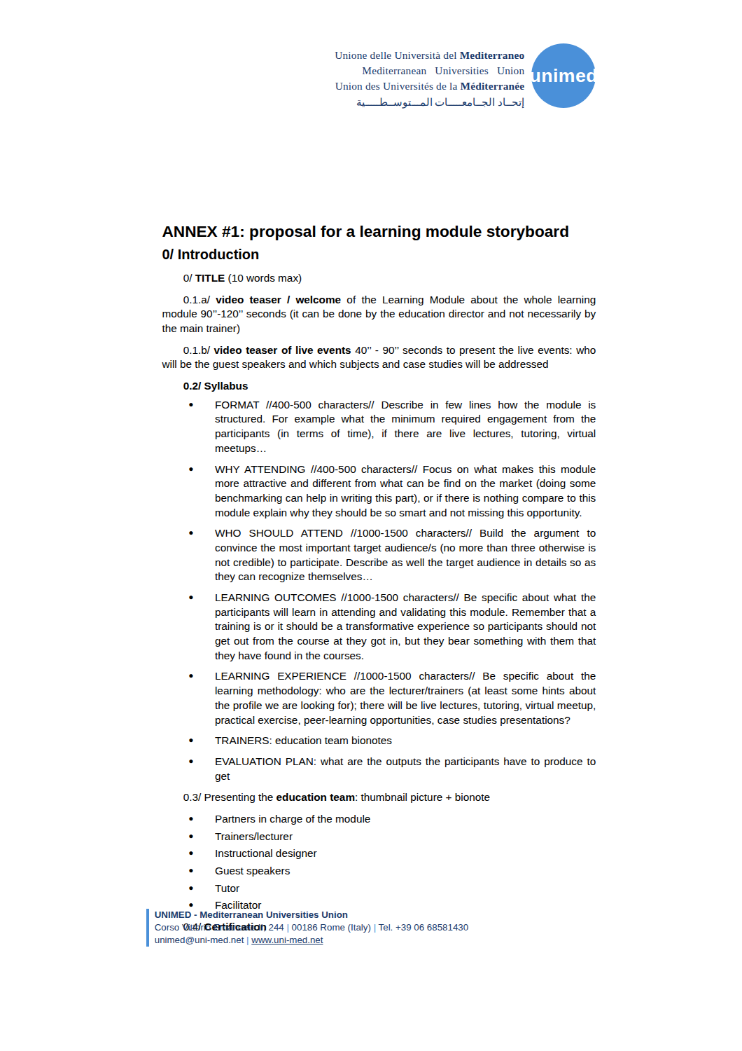Unione delle Università del Mediterraneo
Mediterranean Universities Union
Union des Universités de la Méditerranée
إتحــاد الجــامعـــــات المـــتوســطـــــية
unimed
ANNEX #1: proposal for a learning module storyboard
0/ Introduction
0/ TITLE (10 words max)
0.1.a/ video teaser / welcome of the Learning Module about the whole learning module 90’’-120’’ seconds (it can be done by the education director and not necessarily by the main trainer)
0.1.b/ video teaser of live events 40’’ - 90’’ seconds to present the live events: who will be the guest speakers and which subjects and case studies will be addressed
0.2/ Syllabus
FORMAT //400-500 characters// Describe in few lines how the module is structured. For example what the minimum required engagement from the participants (in terms of time), if there are live lectures, tutoring, virtual meetups…
WHY ATTENDING //400-500 characters// Focus on what makes this module more attractive and different from what can be find on the market (doing some benchmarking can help in writing this part), or if there is nothing compare to this module explain why they should be so smart and not missing this opportunity.
WHO SHOULD ATTEND //1000-1500 characters// Build the argument to convince the most important target audience/s (no more than three otherwise is not credible) to participate. Describe as well the target audience in details so as they can recognize themselves…
LEARNING OUTCOMES //1000-1500 characters// Be specific about what the participants will learn in attending and validating this module. Remember that a training is or it should be a transformative experience so participants should not get out from the course at they got in, but they bear something with them that they have found in the courses.
LEARNING EXPERIENCE //1000-1500 characters// Be specific about the learning methodology: who are the lecturer/trainers (at least some hints about the profile we are looking for); there will be live lectures, tutoring, virtual meetup, practical exercise, peer-learning opportunities, case studies presentations?
TRAINERS: education team bionotes
EVALUATION PLAN: what are the outputs the participants have to produce to get
0.3/ Presenting the education team: thumbnail picture + bionote
Partners in charge of the module
Trainers/lecturer
Instructional designer
Guest speakers
Tutor
Facilitator
0.4/ Certification
UNIMED - Mediterranean Universities Union
Corso Vittorio Emanuele II, 244 | 00186 Rome (Italy) | Tel. +39 06 68581430
unimed@uni-med.net | www.uni-med.net